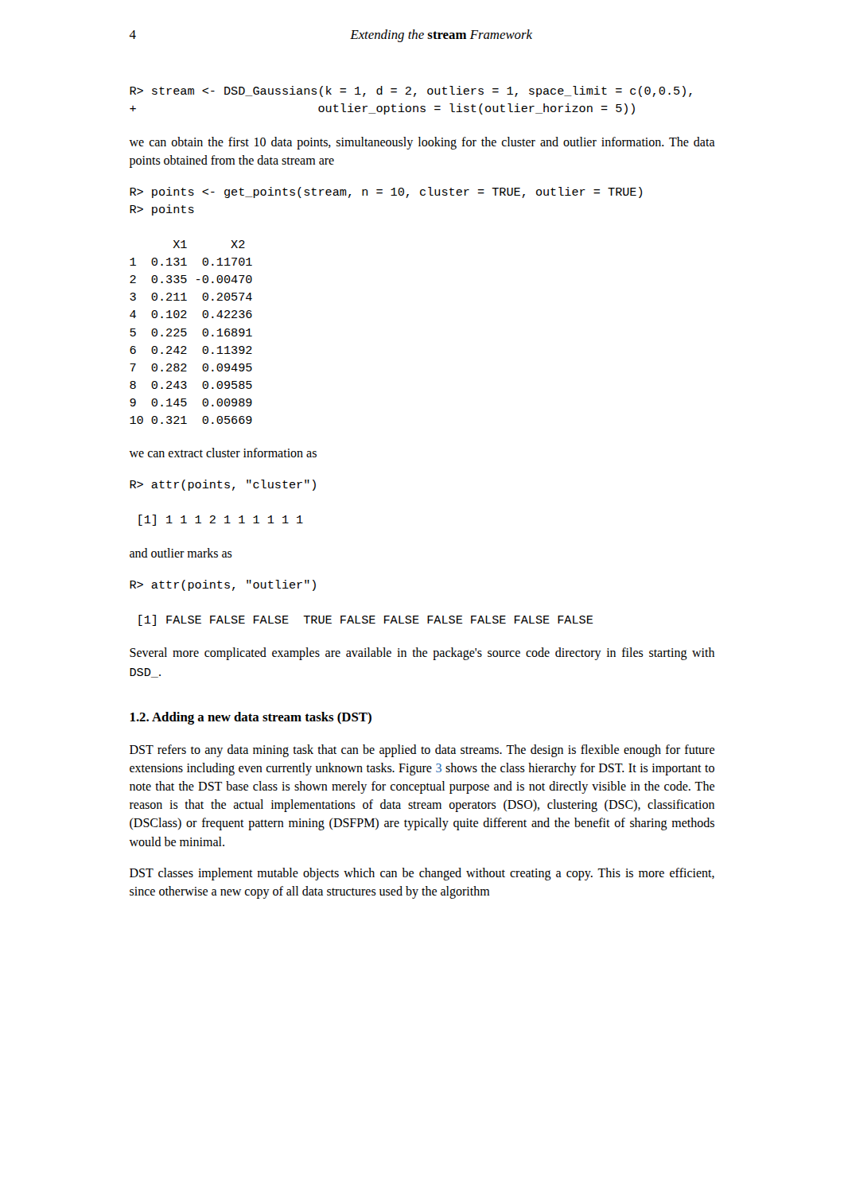4 Extending the stream Framework
R> stream <- DSD_Gaussians(k = 1, d = 2, outliers = 1, space_limit = c(0,0.5),
+                         outlier_options = list(outlier_horizon = 5))
we can obtain the first 10 data points, simultaneously looking for the cluster and outlier information. The data points obtained from the data stream are
R> points <- get_points(stream, n = 10, cluster = TRUE, outlier = TRUE)
R> points

      X1      X2
1  0.131  0.11701
2  0.335 -0.00470
3  0.211  0.20574
4  0.102  0.42236
5  0.225  0.16891
6  0.242  0.11392
7  0.282  0.09495
8  0.243  0.09585
9  0.145  0.00989
10 0.321  0.05669
we can extract cluster information as
R> attr(points, "cluster")

 [1] 1 1 1 2 1 1 1 1 1 1
and outlier marks as
R> attr(points, "outlier")

 [1] FALSE FALSE FALSE  TRUE FALSE FALSE FALSE FALSE FALSE FALSE
Several more complicated examples are available in the package's source code directory in files starting with DSD_.
1.2. Adding a new data stream tasks (DST)
DST refers to any data mining task that can be applied to data streams. The design is flexible enough for future extensions including even currently unknown tasks. Figure 3 shows the class hierarchy for DST. It is important to note that the DST base class is shown merely for conceptual purpose and is not directly visible in the code. The reason is that the actual implementations of data stream operators (DSO), clustering (DSC), classification (DSClass) or frequent pattern mining (DSFPM) are typically quite different and the benefit of sharing methods would be minimal.
DST classes implement mutable objects which can be changed without creating a copy. This is more efficient, since otherwise a new copy of all data structures used by the algorithm